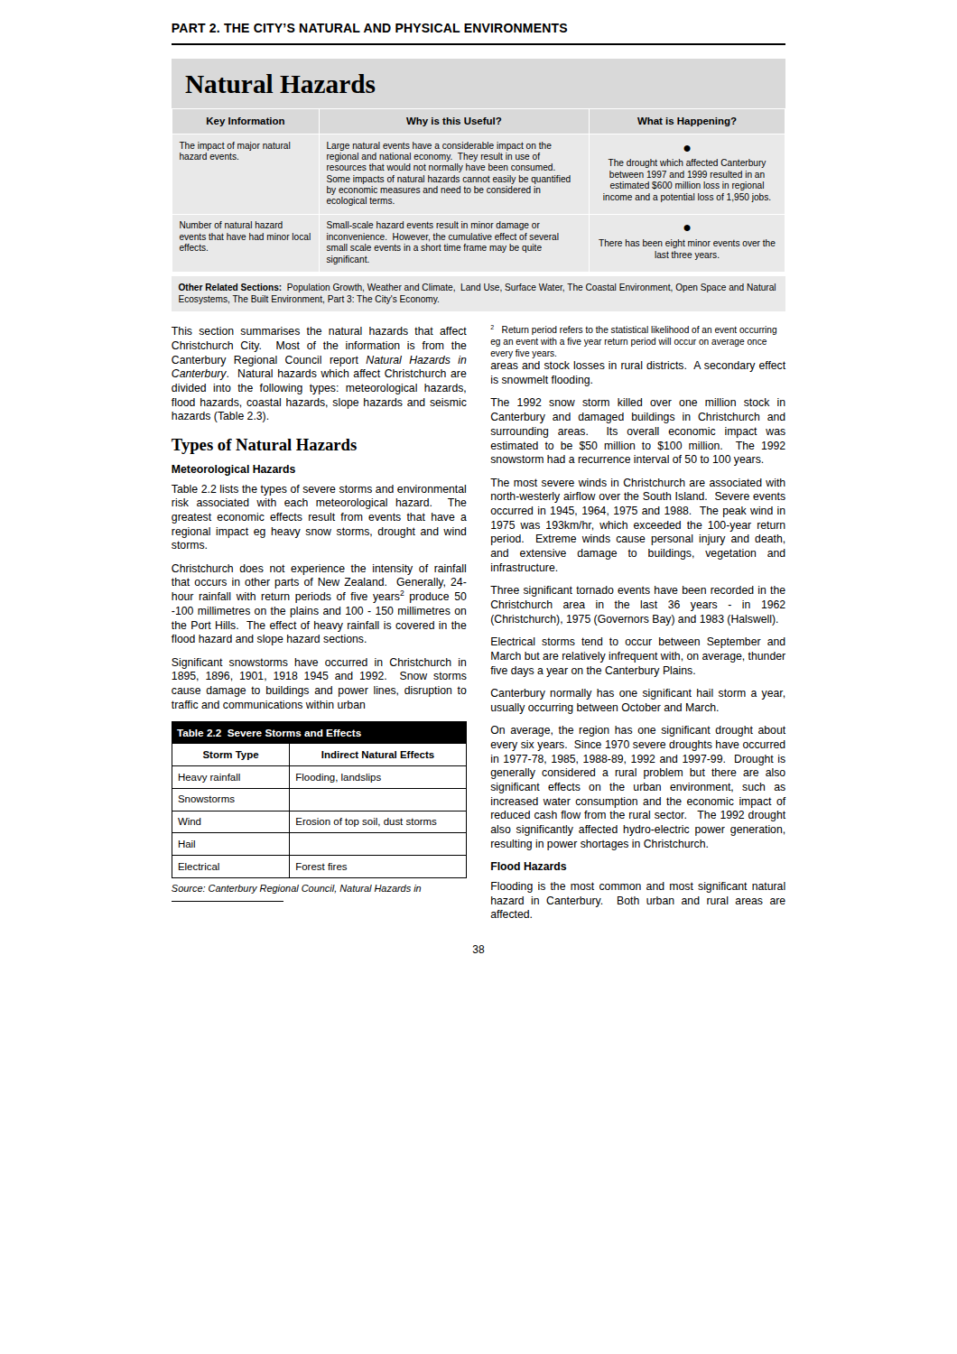PART 2. THE CITY’S NATURAL AND PHYSICAL ENVIRONMENTS
Natural Hazards
| Key Information | Why is this Useful? | What is Happening? |
| --- | --- | --- |
| The impact of major natural hazard events. | Large natural events have a considerable impact on the regional and national economy. They result in use of resources that would not normally have been consumed. Some impacts of natural hazards cannot easily be quantified by economic measures and need to be considered in ecological terms. | ● The drought which affected Canterbury between 1997 and 1999 resulted in an estimated $600 million loss in regional income and a potential loss of 1,950 jobs. |
| Number of natural hazard events that have had minor local effects. | Small-scale hazard events result in minor damage or inconvenience. However, the cumulative effect of several small scale events in a short time frame may be quite significant. | ● There has been eight minor events over the last three years. |
Other Related Sections: Population Growth, Weather and Climate, Land Use, Surface Water, The Coastal Environment, Open Space and Natural Ecosystems, The Built Environment, Part 3: The City's Economy.
This section summarises the natural hazards that affect Christchurch City. Most of the information is from the Canterbury Regional Council report Natural Hazards in Canterbury. Natural hazards which affect Christchurch are divided into the following types: meteorological hazards, flood hazards, coastal hazards, slope hazards and seismic hazards (Table 2.3).
Types of Natural Hazards
Meteorological Hazards
Table 2.2 lists the types of severe storms and environmental risk associated with each meteorological hazard. The greatest economic effects result from events that have a regional impact eg heavy snow storms, drought and wind storms.
Christchurch does not experience the intensity of rainfall that occurs in other parts of New Zealand. Generally, 24-hour rainfall with return periods of five years2 produce 50 -100 millimetres on the plains and 100 - 150 millimetres on the Port Hills. The effect of heavy rainfall is covered in the flood hazard and slope hazard sections.
Significant snowstorms have occurred in Christchurch in 1895, 1896, 1901, 1918 1945 and 1992. Snow storms cause damage to buildings and power lines, disruption to traffic and communications within urban
Table 2.2 Severe Storms and Effects
| Storm Type | Indirect Natural Effects |
| --- | --- |
| Heavy rainfall | Flooding, landslips |
| Snowstorms | |
| Wind | Erosion of top soil, dust storms |
| Hail | |
| Electrical | Forest fires |
Source: Canterbury Regional Council, Natural Hazards in
2 Return period refers to the statistical likelihood of an event occurring eg an event with a five year return period will occur on average once every five years.
areas and stock losses in rural districts. A secondary effect is snowmelt flooding.
The 1992 snow storm killed over one million stock in Canterbury and damaged buildings in Christchurch and surrounding areas. Its overall economic impact was estimated to be $50 million to $100 million. The 1992 snowstorm had a recurrence interval of 50 to 100 years.
The most severe winds in Christchurch are associated with north-westerly airflow over the South Island. Severe events occurred in 1945, 1964, 1975 and 1988. The peak wind in 1975 was 193km/hr, which exceeded the 100-year return period. Extreme winds cause personal injury and death, and extensive damage to buildings, vegetation and infrastructure.
Three significant tornado events have been recorded in the Christchurch area in the last 36 years - in 1962 (Christchurch), 1975 (Governors Bay) and 1983 (Halswell).
Electrical storms tend to occur between September and March but are relatively infrequent with, on average, thunder five days a year on the Canterbury Plains.
Canterbury normally has one significant hail storm a year, usually occurring between October and March.
On average, the region has one significant drought about every six years. Since 1970 severe droughts have occurred in 1977-78, 1985, 1988-89, 1992 and 1997-99. Drought is generally considered a rural problem but there are also significant effects on the urban environment, such as increased water consumption and the economic impact of reduced cash flow from the rural sector. The 1992 drought also significantly affected hydro-electric power generation, resulting in power shortages in Christchurch.
Flood Hazards
Flooding is the most common and most significant natural hazard in Canterbury. Both urban and rural areas are affected.
38